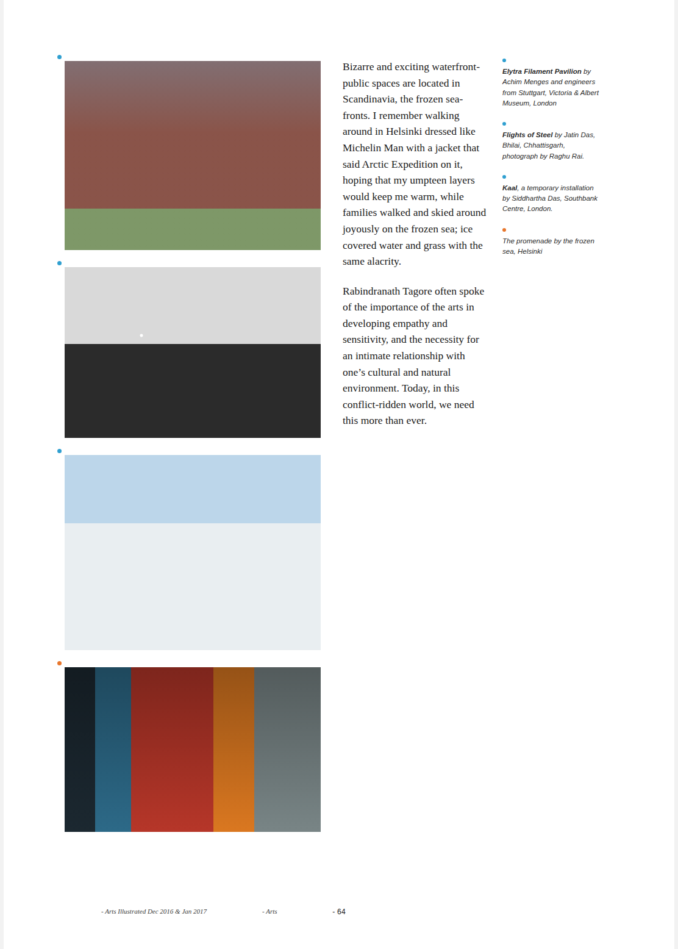Bizarre and exciting waterfront-public spaces are located in Scandinavia, the frozen sea-fronts. I remember walking around in Helsinki dressed like Michelin Man with a jacket that said Arctic Expedition on it, hoping that my umpteen layers would keep me warm, while families walked and skied around joyously on the frozen sea; ice covered water and grass with the same alacrity.
Rabindranath Tagore often spoke of the importance of the arts in developing empathy and sensitivity, and the necessity for an intimate relationship with one’s cultural and natural environment. Today, in this conflict-ridden world, we need this more than ever.
Elytra Filament Pavilion by Achim Menges and engineers from Stuttgart, Victoria & Albert Museum, London
Flights of Steel by Jatin Das, Bhilai, Chhattisgarh, photograph by Raghu Rai.
Kaal, a temporary installation by Siddhartha Das, Southbank Centre, London.
The promenade by the frozen sea, Helsinki
- Arts Illustrated Dec 2016 & Jan 2017 - Arts - 64